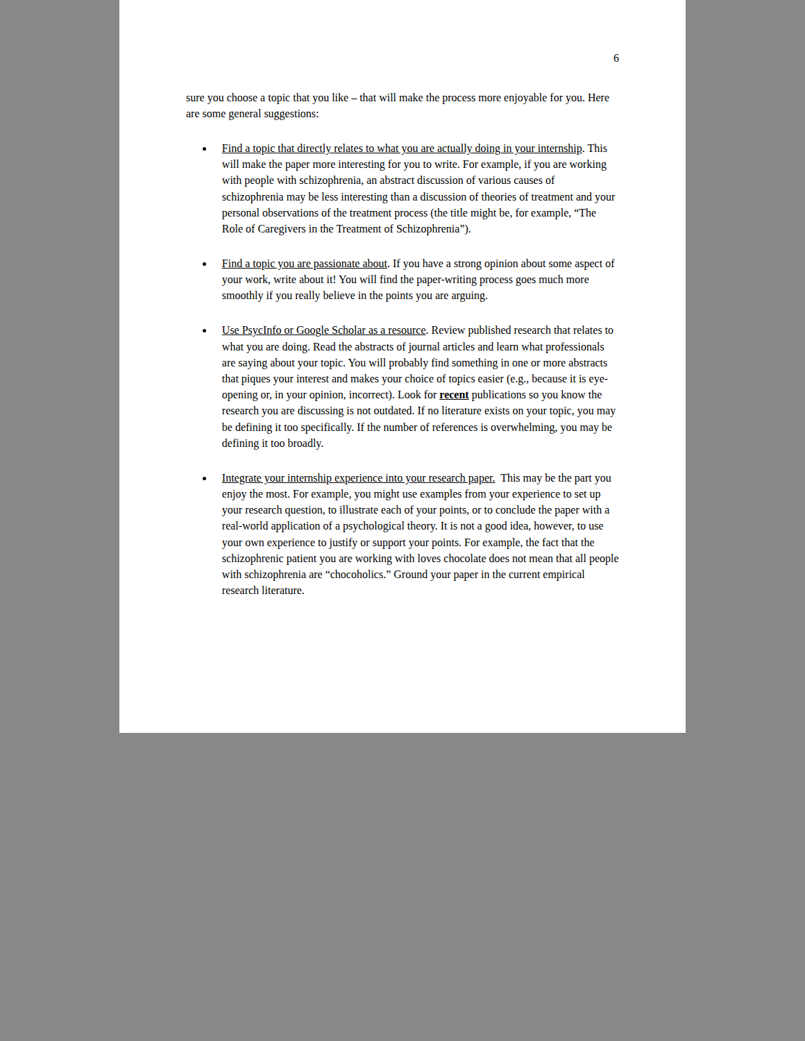6
sure you choose a topic that you like – that will make the process more enjoyable for you. Here are some general suggestions:
Find a topic that directly relates to what you are actually doing in your internship. This will make the paper more interesting for you to write. For example, if you are working with people with schizophrenia, an abstract discussion of various causes of schizophrenia may be less interesting than a discussion of theories of treatment and your personal observations of the treatment process (the title might be, for example, “The Role of Caregivers in the Treatment of Schizophrenia”).
Find a topic you are passionate about. If you have a strong opinion about some aspect of your work, write about it! You will find the paper-writing process goes much more smoothly if you really believe in the points you are arguing.
Use PsycInfo or Google Scholar as a resource. Review published research that relates to what you are doing. Read the abstracts of journal articles and learn what professionals are saying about your topic. You will probably find something in one or more abstracts that piques your interest and makes your choice of topics easier (e.g., because it is eye-opening or, in your opinion, incorrect). Look for recent publications so you know the research you are discussing is not outdated. If no literature exists on your topic, you may be defining it too specifically. If the number of references is overwhelming, you may be defining it too broadly.
Integrate your internship experience into your research paper. This may be the part you enjoy the most. For example, you might use examples from your experience to set up your research question, to illustrate each of your points, or to conclude the paper with a real-world application of a psychological theory. It is not a good idea, however, to use your own experience to justify or support your points. For example, the fact that the schizophrenic patient you are working with loves chocolate does not mean that all people with schizophrenia are “chocoholics.” Ground your paper in the current empirical research literature.